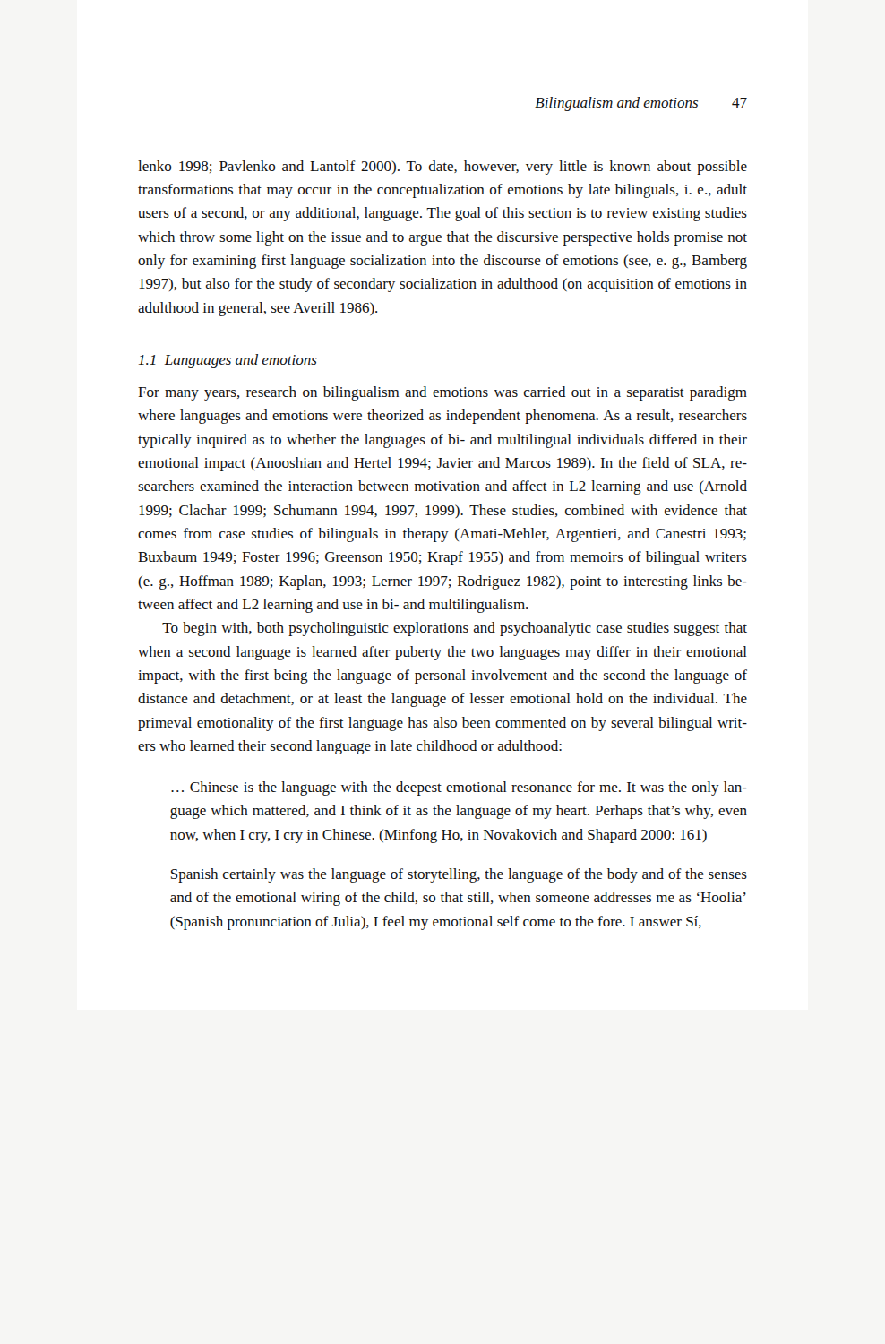Bilingualism and emotions 47
lenko 1998; Pavlenko and Lantolf 2000). To date, however, very little is known about possible transformations that may occur in the conceptualization of emotions by late bilinguals, i. e., adult users of a second, or any additional, language. The goal of this section is to review existing studies which throw some light on the issue and to argue that the discursive perspective holds promise not only for examining first language socialization into the discourse of emotions (see, e. g., Bamberg 1997), but also for the study of secondary socialization in adulthood (on acquisition of emotions in adulthood in general, see Averill 1986).
1.1 Languages and emotions
For many years, research on bilingualism and emotions was carried out in a separatist paradigm where languages and emotions were theorized as independent phenomena. As a result, researchers typically inquired as to whether the languages of bi- and multilingual individuals differed in their emotional impact (Anooshian and Hertel 1994; Javier and Marcos 1989). In the field of SLA, researchers examined the interaction between motivation and affect in L2 learning and use (Arnold 1999; Clachar 1999; Schumann 1994, 1997, 1999). These studies, combined with evidence that comes from case studies of bilinguals in therapy (Amati-Mehler, Argentieri, and Canestri 1993; Buxbaum 1949; Foster 1996; Greenson 1950; Krapf 1955) and from memoirs of bilingual writers (e. g., Hoffman 1989; Kaplan, 1993; Lerner 1997; Rodriguez 1982), point to interesting links between affect and L2 learning and use in bi- and multilingualism.
To begin with, both psycholinguistic explorations and psychoanalytic case studies suggest that when a second language is learned after puberty the two languages may differ in their emotional impact, with the first being the language of personal involvement and the second the language of distance and detachment, or at least the language of lesser emotional hold on the individual. The primeval emotionality of the first language has also been commented on by several bilingual writers who learned their second language in late childhood or adulthood:
… Chinese is the language with the deepest emotional resonance for me. It was the only language which mattered, and I think of it as the language of my heart. Perhaps that’s why, even now, when I cry, I cry in Chinese. (Minfong Ho, in Novakovich and Shapard 2000: 161)
Spanish certainly was the language of storytelling, the language of the body and of the senses and of the emotional wiring of the child, so that still, when someone addresses me as ‘Hoolia’ (Spanish pronunciation of Julia), I feel my emotional self come to the fore. I answer Sí,